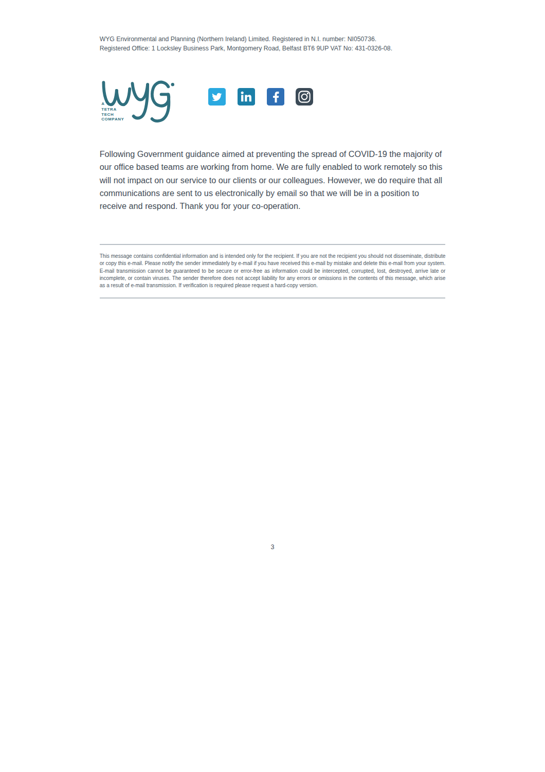WYG Environmental and Planning (Northern Ireland) Limited. Registered in N.I. number: NI050736. Registered Office: 1 Locksley Business Park, Montgomery Road, Belfast BT6 9UP VAT No: 431-0326-08.
A TETRA TECH COMPANY
Following Government guidance aimed at preventing the spread of COVID-19 the majority of our office based teams are working from home. We are fully enabled to work remotely so this will not impact on our service to our clients or our colleagues. However, we do require that all communications are sent to us electronically by email so that we will be in a position to receive and respond. Thank you for your co-operation.
This message contains confidential information and is intended only for the recipient. If you are not the recipient you should not disseminate, distribute or copy this e-mail. Please notify the sender immediately by e-mail if you have received this e-mail by mistake and delete this e-mail from your system. E-mail transmission cannot be guaranteed to be secure or error-free as information could be intercepted, corrupted, lost, destroyed, arrive late or incomplete, or contain viruses. The sender therefore does not accept liability for any errors or omissions in the contents of this message, which arise as a result of e-mail transmission. If verification is required please request a hard-copy version.
3